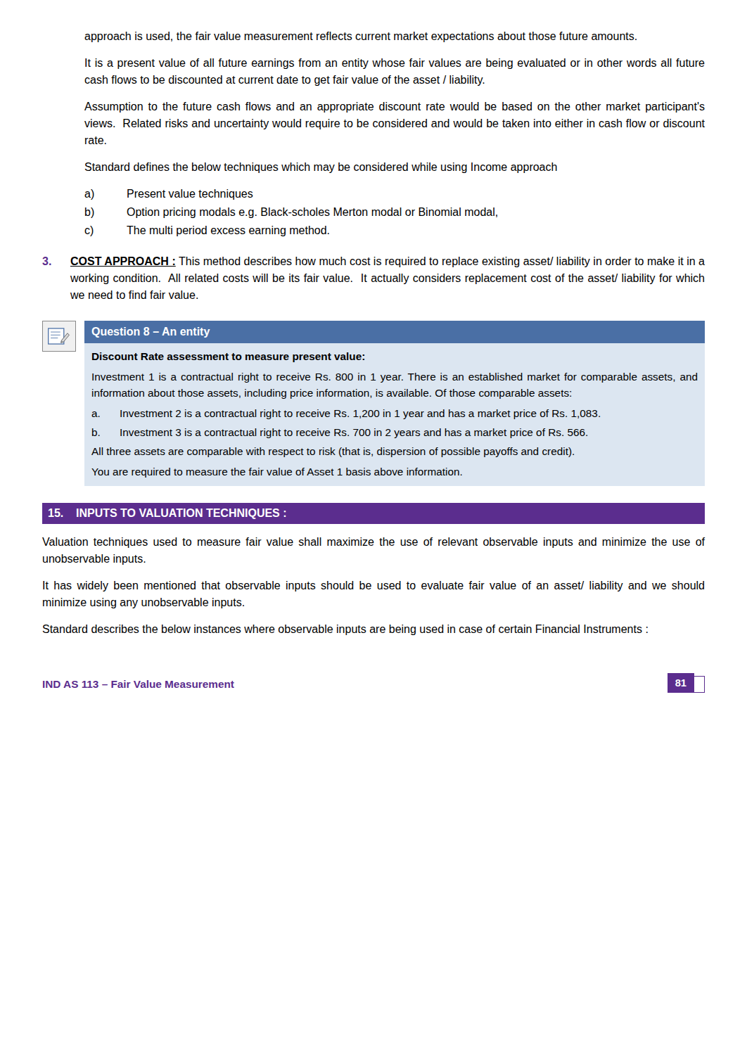approach is used, the fair value measurement reflects current market expectations about those future amounts.
It is a present value of all future earnings from an entity whose fair values are being evaluated or in other words all future cash flows to be discounted at current date to get fair value of the asset / liability.
Assumption to the future cash flows and an appropriate discount rate would be based on the other market participant's views. Related risks and uncertainty would require to be considered and would be taken into either in cash flow or discount rate.
Standard defines the below techniques which may be considered while using Income approach
a)
Present value techniques
b)
Option pricing modals e.g. Black-scholes Merton modal or Binomial modal,
c)
The multi period excess earning method.
3.
COST APPROACH : This method describes how much cost is required to replace existing asset/ liability in order to make it in a working condition. All related costs will be its fair value. It actually considers replacement cost of the asset/ liability for which we need to find fair value.
Question 8 – An entity
Discount Rate assessment to measure present value:
Investment 1 is a contractual right to receive Rs. 800 in 1 year. There is an established market for comparable assets, and information about those assets, including price information, is available. Of those comparable assets:
a.
Investment 2 is a contractual right to receive Rs. 1,200 in 1 year and has a market price of Rs. 1,083.
b.
Investment 3 is a contractual right to receive Rs. 700 in 2 years and has a market price of Rs. 566.
All three assets are comparable with respect to risk (that is, dispersion of possible payoffs and credit).
You are required to measure the fair value of Asset 1 basis above information.
15. INPUTS TO VALUATION TECHNIQUES :
Valuation techniques used to measure fair value shall maximize the use of relevant observable inputs and minimize the use of unobservable inputs.
It has widely been mentioned that observable inputs should be used to evaluate fair value of an asset/ liability and we should minimize using any unobservable inputs.
Standard describes the below instances where observable inputs are being used in case of certain Financial Instruments :
IND AS 113 – Fair Value Measurement
81